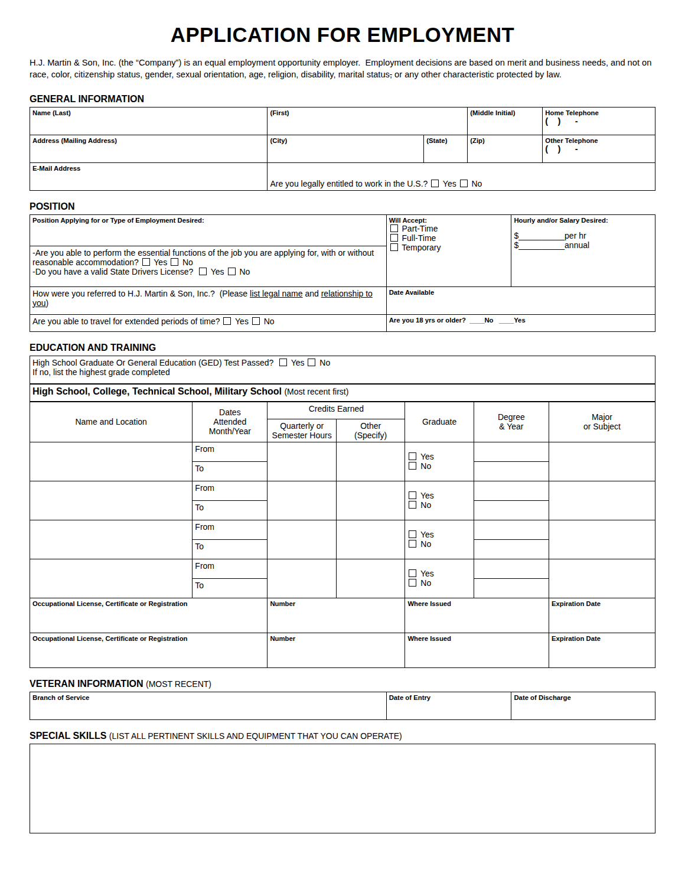APPLICATION FOR EMPLOYMENT
H.J. Martin & Son, Inc. (the “Company”) is an equal employment opportunity employer. Employment decisions are based on merit and business needs, and not on race, color, citizenship status, gender, sexual orientation, age, religion, disability, marital status, or any other characteristic protected by law.
General Information
| Name (Last) | (First) | (Middle Initial) | Home Telephone ( ) - |
| Address (Mailing Address) | (City) | (State) | (Zip) | Other Telephone ( ) - |
| E-Mail Address | Are you legally entitled to work in the U.S.? Yes No |
Position
| Position Applying for or Type of Employment Desired: | Will Accept: Part-Time Full-Time Temporary | Hourly and/or Salary Desired: $__________per hr $__________annual |
| -Are you able to perform the essential functions of the job you are applying for, with or without reasonable accommodation? Yes No -Do you have a valid State Drivers License? Yes No |
| How were you referred to H.J. Martin & Son, Inc.? (Please list legal name and relationship to you ) | Date Available |
| Are you able to travel for extended periods of time? Yes No | Are you 18 yrs or older? ____No ____Yes |
Education and Training
| High School Graduate Or General Education (GED) Test Passed? Yes No If no, list the highest grade completed |
| High School, College, Technical School, Military School (Most recent first) |
| Name and Location | Dates Attended Month/Year | Credits Earned | Graduate | Degree & Year | Major or Subject |
| Quarterly or Semester Hours | Other (Specify) |
| | From | | | Yes No | | |
| To | |
| | From | | | Yes No | | |
| To | |
| | From | | | Yes No | | |
| To | |
| | From | | | Yes No | | |
| To | |
| Occupational License, Certificate or Registration | Number | Where Issued | Expiration Date |
| Occupational License, Certificate or Registration | Number | Where Issued | Expiration Date |
Veteran Information (Most recent)
| Branch of Service | Date of Entry | Date of Discharge |
Special Skills (List all pertinent skills and equipment that you can operate)